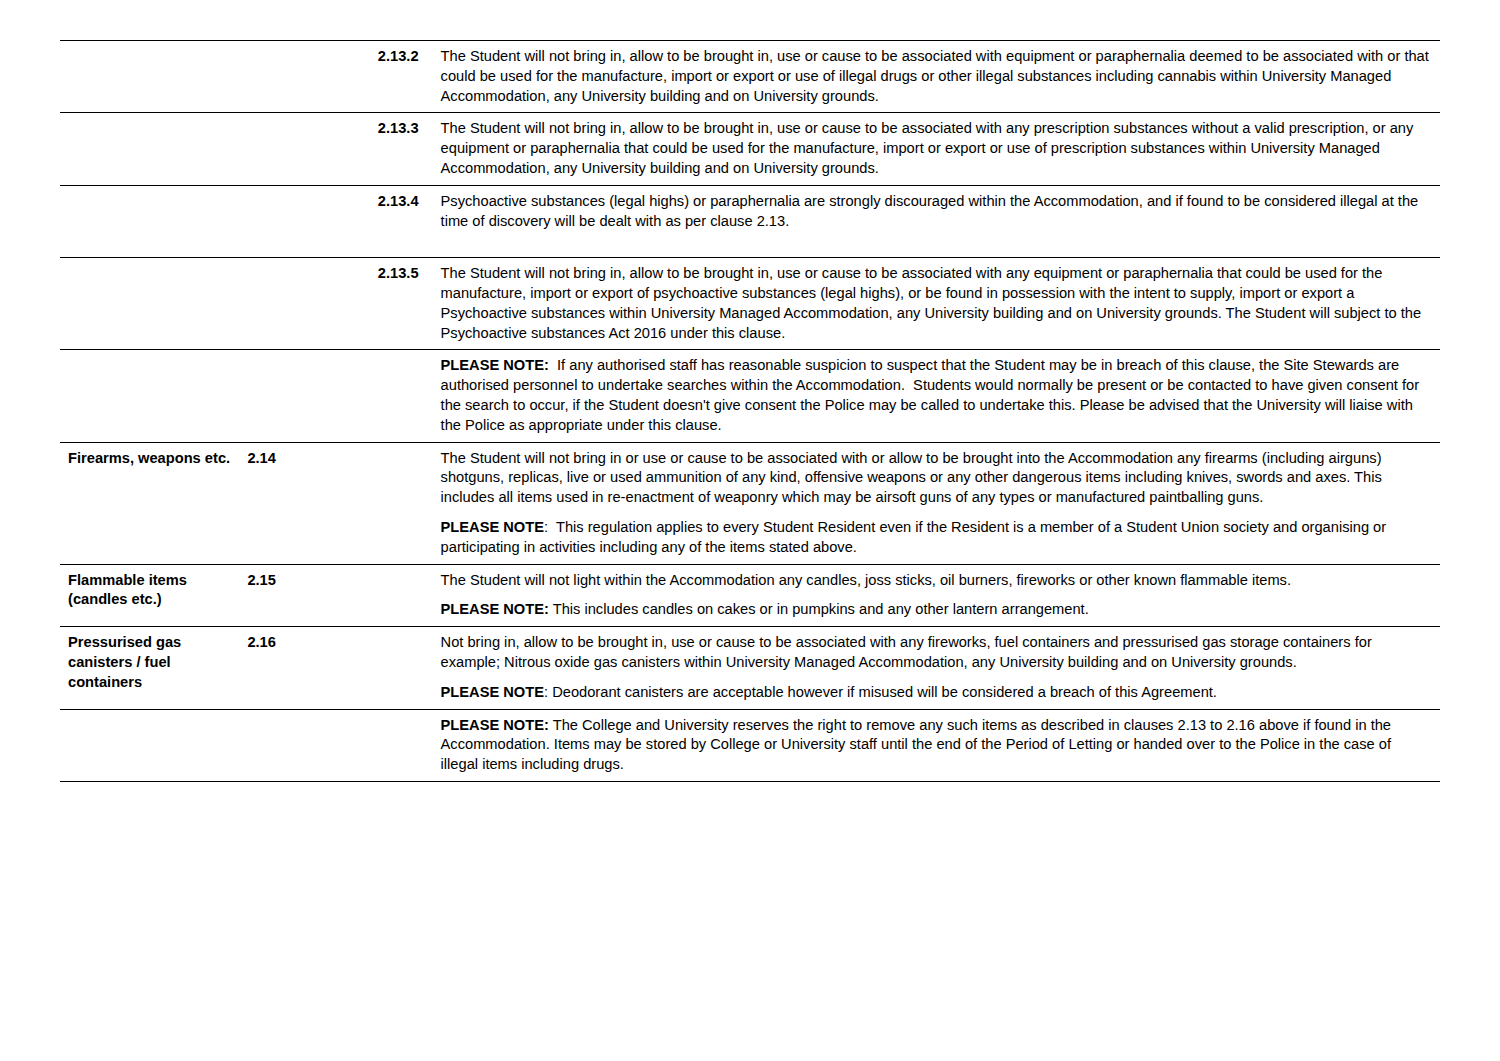| | | 2.13.2 | The Student will not bring in, allow to be brought in, use or cause to be associated with equipment or paraphernalia deemed to be associated with or that could be used for the manufacture, import or export or use of illegal drugs or other illegal substances including cannabis within University Managed Accommodation, any University building and on University grounds. |
| | | 2.13.3 | The Student will not bring in, allow to be brought in, use or cause to be associated with any prescription substances without a valid prescription, or any equipment or paraphernalia that could be used for the manufacture, import or export or use of prescription substances within University Managed Accommodation, any University building and on University grounds. |
| | | 2.13.4 | Psychoactive substances (legal highs) or paraphernalia are strongly discouraged within the Accommodation, and if found to be considered illegal at the time of discovery will be dealt with as per clause 2.13. |
| | | 2.13.5 | The Student will not bring in, allow to be brought in, use or cause to be associated with any equipment or paraphernalia that could be used for the manufacture, import or export of psychoactive substances (legal highs), or be found in possession with the intent to supply, import or export a Psychoactive substances within University Managed Accommodation, any University building and on University grounds. The Student will subject to the Psychoactive substances Act 2016 under this clause. |
| | | | PLEASE NOTE: If any authorised staff has reasonable suspicion to suspect that the Student may be in breach of this clause, the Site Stewards are authorised personnel to undertake searches within the Accommodation. Students would normally be present or be contacted to have given consent for the search to occur, if the Student doesn't give consent the Police may be called to undertake this. Please be advised that the University will liaise with the Police as appropriate under this clause. |
| Firearms, weapons etc. | 2.14 | | The Student will not bring in or use or cause to be associated with or allow to be brought into the Accommodation any firearms (including airguns) shotguns, replicas, live or used ammunition of any kind, offensive weapons or any other dangerous items including knives, swords and axes. This includes all items used in re-enactment of weaponry which may be airsoft guns of any types or manufactured paintballing guns. PLEASE NOTE : This regulation applies to every Student Resident even if the Resident is a member of a Student Union society and organising or participating in activities including any of the items stated above. |
| Flammable items (candles etc.) | 2.15 | | The Student will not light within the Accommodation any candles, joss sticks, oil burners, fireworks or other known flammable items. PLEASE NOTE: This includes candles on cakes or in pumpkins and any other lantern arrangement. |
| Pressurised gas canisters / fuel containers | 2.16 | | Not bring in, allow to be brought in, use or cause to be associated with any fireworks, fuel containers and pressurised gas storage containers for example; Nitrous oxide gas canisters within University Managed Accommodation, any University building and on University grounds. PLEASE NOTE : Deodorant canisters are acceptable however if misused will be considered a breach of this Agreement. |
| | | | PLEASE NOTE: The College and University reserves the right to remove any such items as described in clauses 2.13 to 2.16 above if found in the Accommodation. Items may be stored by College or University staff until the end of the Period of Letting or handed over to the Police in the case of illegal items including drugs. |